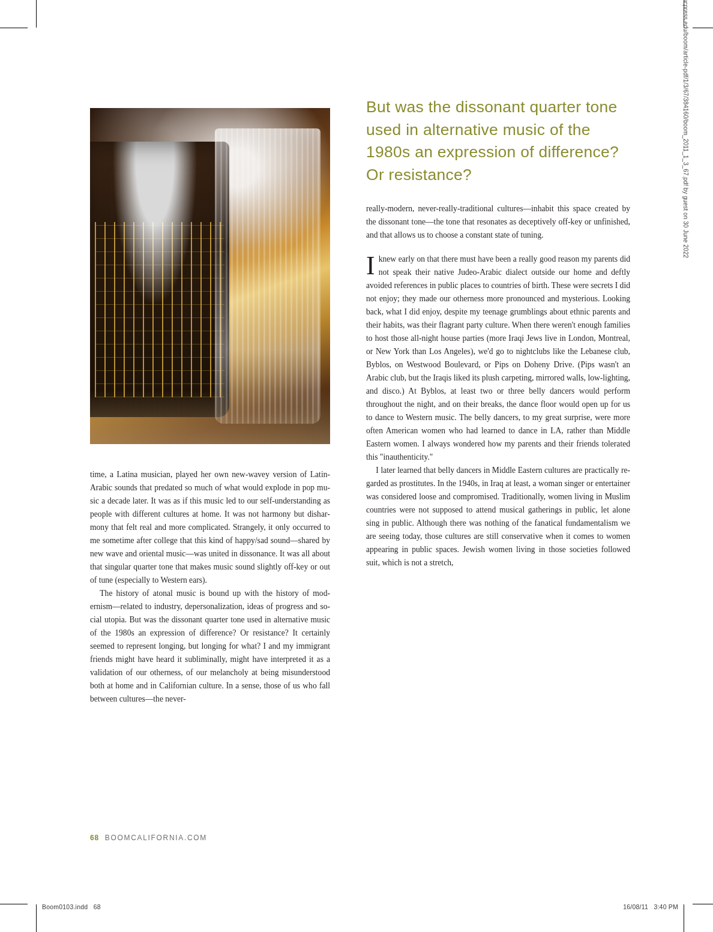Downloaded from http://online.ucpress.edu/boom/article-pdf/1/3/67/384160/boom_2011_1_3_67.pdf by guest on 30 June 2022
time, a Latina musician, played her own new-wavey version of Latin-Arabic sounds that predated so much of what would explode in pop music a decade later. It was as if this music led to our self-understanding as people with different cultures at home. It was not harmony but disharmony that felt real and more complicated. Strangely, it only occurred to me sometime after college that this kind of happy/sad sound—shared by new wave and oriental music—was united in dissonance. It was all about that singular quarter tone that makes music sound slightly off-key or out of tune (especially to Western ears).
The history of atonal music is bound up with the history of modernism—related to industry, depersonalization, ideas of progress and social utopia. But was the dissonant quarter tone used in alternative music of the 1980s an expression of difference? Or resistance? It certainly seemed to represent longing, but longing for what? I and my immigrant friends might have heard it subliminally, might have interpreted it as a validation of our otherness, of our melancholy at being misunderstood both at home and in Californian culture. In a sense, those of us who fall between cultures—the never-
But was the dissonant quarter tone used in alternative music of the 1980s an expression of difference? Or resistance?
really-modern, never-really-traditional cultures—inhabit this space created by the dissonant tone—the tone that resonates as deceptively off-key or unfinished, and that allows us to choose a constant state of tuning.
Iknew early on that there must have been a really good reason my parents did not speak their native Judeo-Arabic dialect outside our home and deftly avoided references in public places to countries of birth. These were secrets I did not enjoy; they made our otherness more pronounced and mysterious. Looking back, what I did enjoy, despite my teenage grumblings about ethnic parents and their habits, was their flagrant party culture. When there weren't enough families to host those all-night house parties (more Iraqi Jews live in London, Montreal, or New York than Los Angeles), we'd go to nightclubs like the Lebanese club, Byblos, on Westwood Boulevard, or Pips on Doheny Drive. (Pips wasn't an Arabic club, but the Iraqis liked its plush carpeting, mirrored walls, low-lighting, and disco.) At Byblos, at least two or three belly dancers would perform throughout the night, and on their breaks, the dance floor would open up for us to dance to Western music. The belly dancers, to my great surprise, were more often American women who had learned to dance in LA, rather than Middle Eastern women. I always wondered how my parents and their friends tolerated this "inauthenticity."
I later learned that belly dancers in Middle Eastern cultures are practically regarded as prostitutes. In the 1940s, in Iraq at least, a woman singer or entertainer was considered loose and compromised. Traditionally, women living in Muslim countries were not supposed to attend musical gatherings in public, let alone sing in public. Although there was nothing of the fanatical fundamentalism we are seeing today, those cultures are still conservative when it comes to women appearing in public spaces. Jewish women living in those societies followed suit, which is not a stretch,
68 BOOMCALIFORNIA.COM
Boom0103.indd 68 16/08/11 3:40 PM